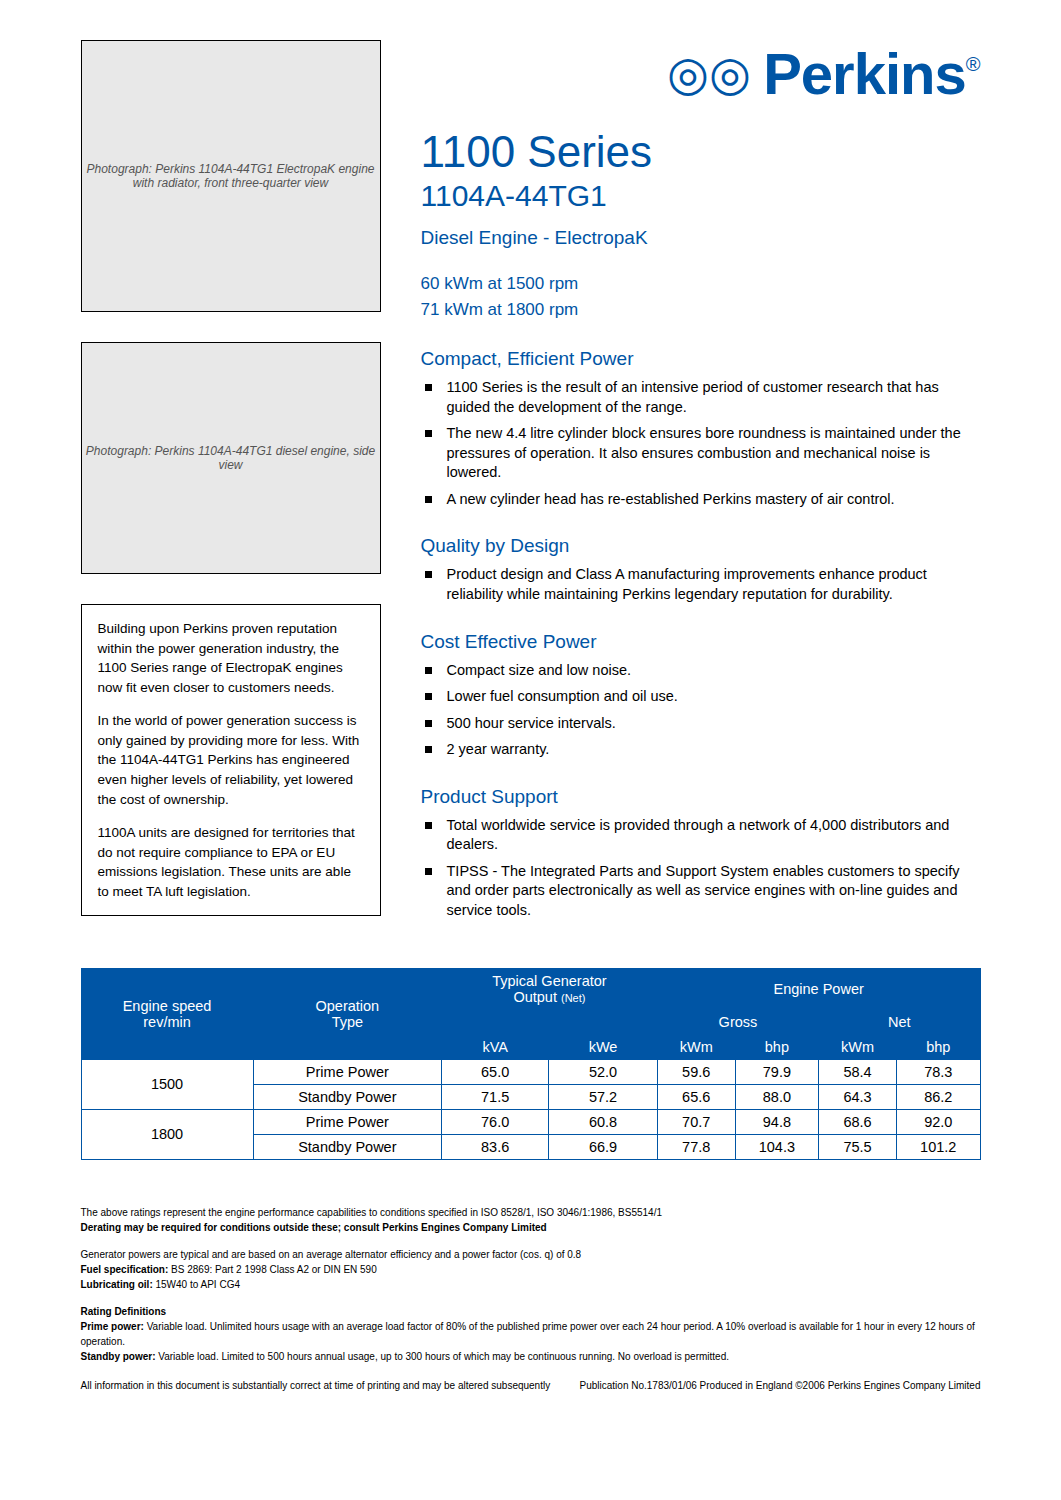Photograph: Perkins 1104A-44TG1 ElectropaK engine with radiator, front three-quarter view
Photograph: Perkins 1104A-44TG1 diesel engine, side view
Building upon Perkins proven reputation within the power generation industry, the 1100 Series range of ElectropaK engines now fit even closer to customers needs.
In the world of power generation success is only gained by providing more for less. With the 1104A-44TG1 Perkins has engineered even higher levels of reliability, yet lowered the cost of ownership.
1100A units are designed for territories that do not require compliance to EPA or EU emissions legislation. These units are able to meet TA luft legislation.
◎◎Perkins®
1100 Series
1104A-44TG1
Diesel Engine - ElectropaK
60 kWm at 1500 rpm
71 kWm at 1800 rpm
Compact, Efficient Power
1100 Series is the result of an intensive period of customer research that has guided the development of the range.
The new 4.4 litre cylinder block ensures bore roundness is maintained under the pressures of operation. It also ensures combustion and mechanical noise is lowered.
A new cylinder head has re-established Perkins mastery of air control.
Quality by Design
Product design and Class A manufacturing improvements enhance product reliability while maintaining Perkins legendary reputation for durability.
Cost Effective Power
Compact size and low noise.
Lower fuel consumption and oil use.
500 hour service intervals.
2 year warranty.
Product Support
Total worldwide service is provided through a network of 4,000 distributors and dealers.
TIPSS - The Integrated Parts and Support System enables customers to specify and order parts electronically as well as service engines with on-line guides and service tools.
| Engine speed rev/min | Operation Type | Typical Generator Output (Net) | Engine Power |
| --- | --- | --- | --- |
| | Gross | Net |
| kVA | kWe | kWm | bhp | kWm | bhp |
| 1500 | Prime Power | 65.0 | 52.0 | 59.6 | 79.9 | 58.4 | 78.3 |
| Standby Power | 71.5 | 57.2 | 65.6 | 88.0 | 64.3 | 86.2 |
| 1800 | Prime Power | 76.0 | 60.8 | 70.7 | 94.8 | 68.6 | 92.0 |
| Standby Power | 83.6 | 66.9 | 77.8 | 104.3 | 75.5 | 101.2 |
The above ratings represent the engine performance capabilities to conditions specified in ISO 8528/1, ISO 3046/1:1986, BS5514/1
Derating may be required for conditions outside these; consult Perkins Engines Company Limited
Generator powers are typical and are based on an average alternator efficiency and a power factor (cos. q) of 0.8
Fuel specification: BS 2869: Part 2 1998 Class A2 or DIN EN 590
Lubricating oil: 15W40 to API CG4
Rating Definitions
Prime power: Variable load. Unlimited hours usage with an average load factor of 80% of the published prime power over each 24 hour period. A 10% overload is available for 1 hour in every 12 hours of operation.
Standby power: Variable load. Limited to 500 hours annual usage, up to 300 hours of which may be continuous running. No overload is permitted.
All information in this document is substantially correct at time of printing and may be altered subsequently Publication No.1783/01/06 Produced in England ©2006 Perkins Engines Company Limited